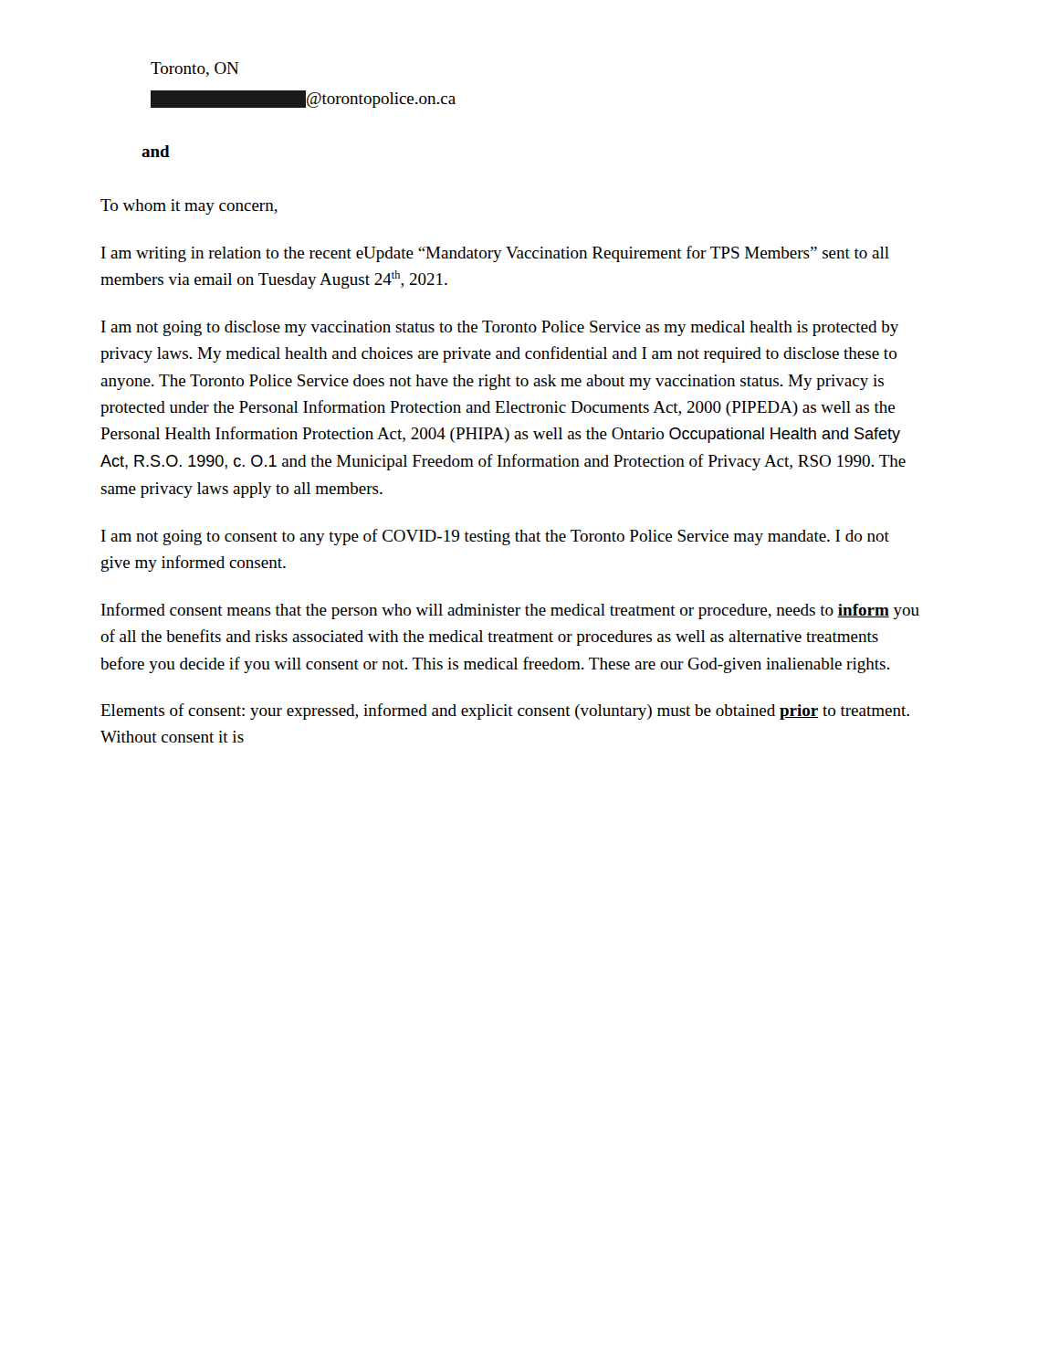Toronto, ON
@torontopolice.on.ca
and
To whom it may concern,
I am writing in relation to the recent eUpdate “Mandatory Vaccination Requirement for TPS Members” sent to all members via email on Tuesday August 24th, 2021.
I am not going to disclose my vaccination status to the Toronto Police Service as my medical health is protected by privacy laws. My medical health and choices are private and confidential and I am not required to disclose these to anyone. The Toronto Police Service does not have the right to ask me about my vaccination status. My privacy is protected under the Personal Information Protection and Electronic Documents Act, 2000 (PIPEDA) as well as the Personal Health Information Protection Act, 2004 (PHIPA) as well as the Ontario Occupational Health and Safety Act, R.S.O. 1990, c. O.1 and the Municipal Freedom of Information and Protection of Privacy Act, RSO 1990. The same privacy laws apply to all members.
I am not going to consent to any type of COVID-19 testing that the Toronto Police Service may mandate. I do not give my informed consent.
Informed consent means that the person who will administer the medical treatment or procedure, needs to inform you of all the benefits and risks associated with the medical treatment or procedures as well as alternative treatments before you decide if you will consent or not. This is medical freedom. These are our God-given inalienable rights.
Elements of consent: your expressed, informed and explicit consent (voluntary) must be obtained prior to treatment. Without consent it is